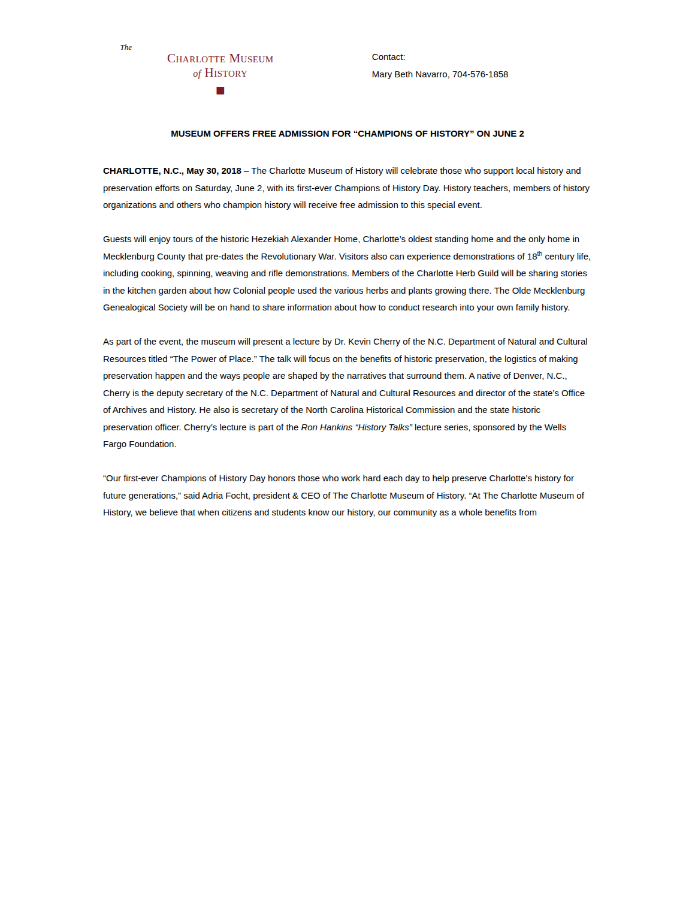The Charlotte Museum of History ■
Contact:
Mary Beth Navarro, 704-576-1858
MUSEUM OFFERS FREE ADMISSION FOR “CHAMPIONS OF HISTORY” ON JUNE 2
CHARLOTTE, N.C., May 30, 2018 – The Charlotte Museum of History will celebrate those who support local history and preservation efforts on Saturday, June 2, with its first-ever Champions of History Day. History teachers, members of history organizations and others who champion history will receive free admission to this special event.
Guests will enjoy tours of the historic Hezekiah Alexander Home, Charlotte’s oldest standing home and the only home in Mecklenburg County that pre-dates the Revolutionary War. Visitors also can experience demonstrations of 18th century life, including cooking, spinning, weaving and rifle demonstrations. Members of the Charlotte Herb Guild will be sharing stories in the kitchen garden about how Colonial people used the various herbs and plants growing there. The Olde Mecklenburg Genealogical Society will be on hand to share information about how to conduct research into your own family history.
As part of the event, the museum will present a lecture by Dr. Kevin Cherry of the N.C. Department of Natural and Cultural Resources titled “The Power of Place.” The talk will focus on the benefits of historic preservation, the logistics of making preservation happen and the ways people are shaped by the narratives that surround them. A native of Denver, N.C., Cherry is the deputy secretary of the N.C. Department of Natural and Cultural Resources and director of the state’s Office of Archives and History. He also is secretary of the North Carolina Historical Commission and the state historic preservation officer. Cherry’s lecture is part of the Ron Hankins “History Talks” lecture series, sponsored by the Wells Fargo Foundation.
“Our first-ever Champions of History Day honors those who work hard each day to help preserve Charlotte’s history for future generations,” said Adria Focht, president & CEO of The Charlotte Museum of History. “At The Charlotte Museum of History, we believe that when citizens and students know our history, our community as a whole benefits from